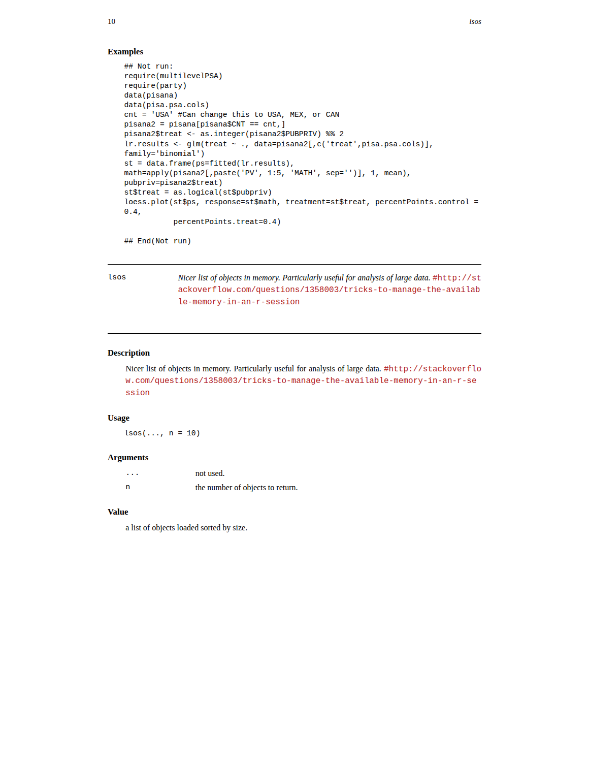10 lsos
Examples
## Not run: 
require(multilevelPSA)
require(party)
data(pisana)
data(pisa.psa.cols)
cnt = 'USA' #Can change this to USA, MEX, or CAN
pisana2 = pisana[pisana$CNT == cnt,]
pisana2$treat <- as.integer(pisana2$PUBPRIV) %% 2
lr.results <- glm(treat ~ ., data=pisana2[,c('treat',pisa.psa.cols)], family='binomial')
st = data.frame(ps=fitted(lr.results), 
math=apply(pisana2[,paste('PV', 1:5, 'MATH', sep='')], 1, mean), 
pubpriv=pisana2$treat)
st$treat = as.logical(st$pubpriv)
loess.plot(st$ps, response=st$math, treatment=st$treat, percentPoints.control = 0.4, 
           percentPoints.treat=0.4)

## End(Not run)
lsos
Nicer list of objects in memory. Particularly useful for analysis of large data. #http://stackoverflow.com/questions/1358003/tricks-to-manage-the-available-memory-in-an-r-session
Description
Nicer list of objects in memory. Particularly useful for analysis of large data. #http://stackoverflow.com/questions/1358003/tricks-to-manage-the-available-memory-in-an-r-session
Usage
lsos(..., n = 10)
Arguments
...
not used.
n
the number of objects to return.
Value
a list of objects loaded sorted by size.